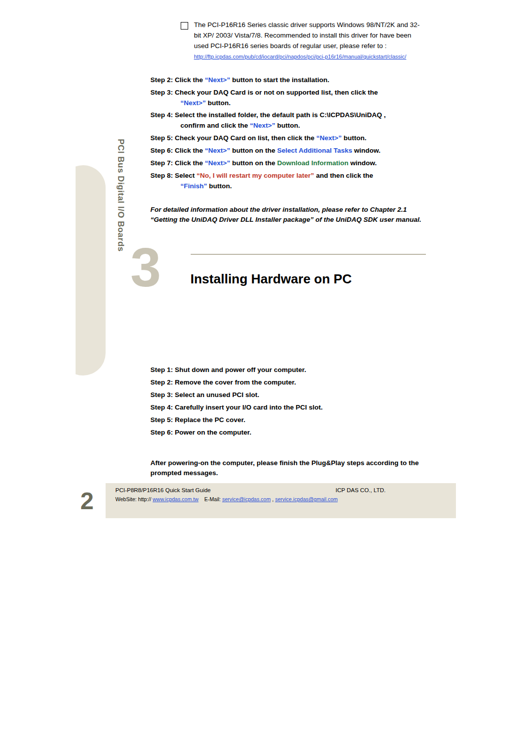PCI Bus Digital I/O Boards
The PCI-P16R16 Series classic driver supports Windows 98/NT/2K and 32-bit XP/ 2003/ Vista/7/8. Recommended to install this driver for have been used PCI-P16R16 series boards of regular user, please refer to :
http://ftp.icpdas.com/pub/cd/iocard/pci/napdos/pci/pci-p16r16/manual/quickstart/classic/
Step 2: Click the “Next>” button to start the installation.
Step 3: Check your DAQ Card is or not on supported list, then click the “Next>” button.
Step 4: Select the installed folder, the default path is C:\ICPDAS\UniDAQ , confirm and click the “Next>” button.
Step 5: Check your DAQ Card on list, then click the “Next>” button.
Step 6: Click the “Next>” button on the Select Additional Tasks window.
Step 7: Click the “Next>” button on the Download Information window.
Step 8: Select “No, I will restart my computer later” and then click the “Finish” button.
For detailed information about the driver installation, please refer to Chapter 2.1 “Getting the UniDAQ Driver DLL Installer package” of the UniDAQ SDK user manual.
3
Installing Hardware on PC
Step 1: Shut down and power off your computer.
Step 2: Remove the cover from the computer.
Step 3: Select an unused PCI slot.
Step 4: Carefully insert your I/O card into the PCI slot.
Step 5: Replace the PC cover.
Step 6: Power on the computer.
After powering-on the computer, please finish the Plug&Play steps according to the prompted messages.
2
PCI-P8R8/P16R16 Quick Start Guide
ICP DAS CO., LTD.
WebSite: http:// www.icpdas.com.tw E-Mail: service@icpdas.com , service.icpdas@gmail.com